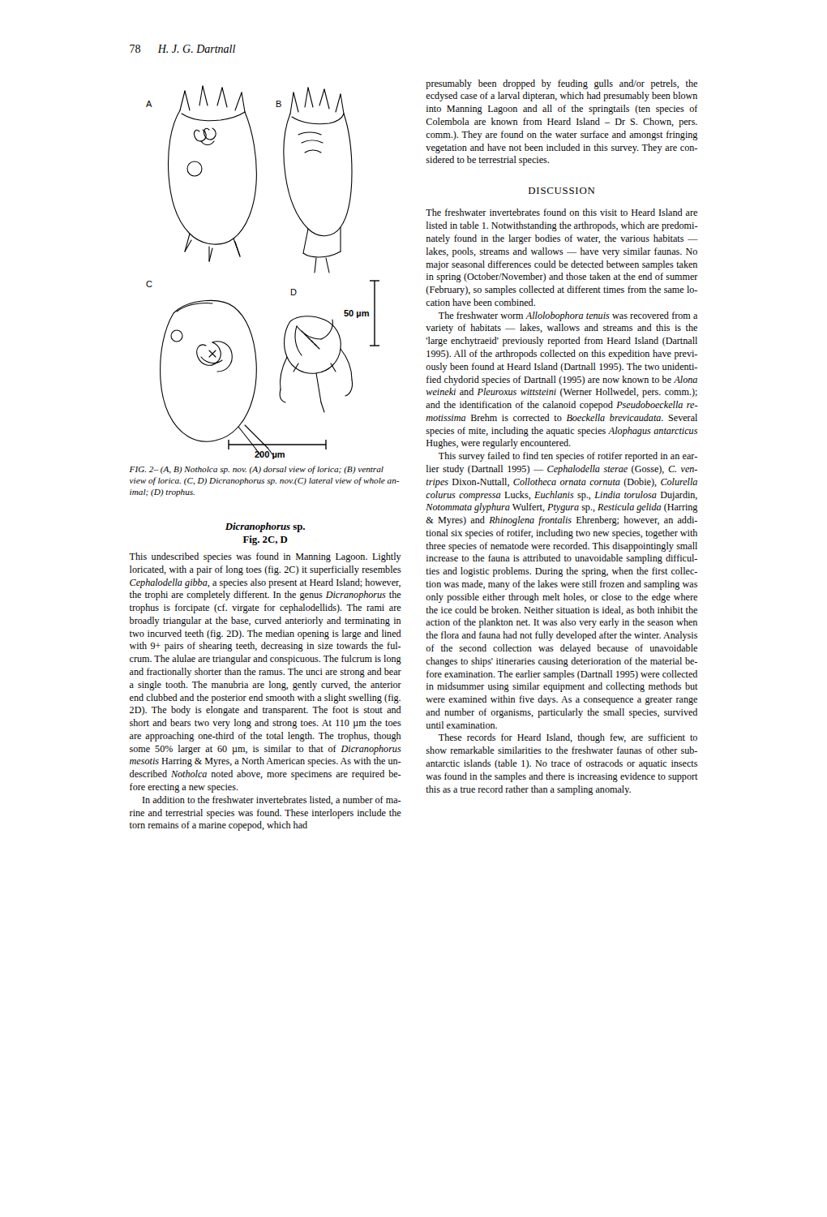78 H. J. G. Dartnall
A B C D 50 µm 200 µm
FIG. 2– (A, B) Notholca sp. nov. (A) dorsal view of lorica; (B) ventral view of lorica. (C, D) Dicranophorus sp. nov.(C) lateral view of whole animal; (D) trophus.
Dicranophorus sp.Fig. 2C, D
This undescribed species was found in Manning Lagoon. Lightly loricated, with a pair of long toes (fig. 2C) it superficially resembles Cephalodella gibba, a species also present at Heard Island; however, the trophi are completely different. In the genus Dicranophorus the trophus is forcipate (cf. virgate for cephalodellids). The rami are broadly triangular at the base, curved anteriorly and terminating in two incurved teeth (fig. 2D). The median opening is large and lined with 9+ pairs of shearing teeth, decreasing in size towards the fulcrum. The alulae are triangular and conspicuous. The fulcrum is long and fractionally shorter than the ramus. The unci are strong and bear a single tooth. The manubria are long, gently curved, the anterior end clubbed and the posterior end smooth with a slight swelling (fig. 2D). The body is elongate and transparent. The foot is stout and short and bears two very long and strong toes. At 110 µm the toes are approaching one-third of the total length. The trophus, though some 50% larger at 60 µm, is similar to that of Dicranophorus mesotis Harring & Myres, a North American species. As with the undescribed Notholca noted above, more specimens are required before erecting a new species.
In addition to the freshwater invertebrates listed, a number of marine and terrestrial species was found. These interlopers include the torn remains of a marine copepod, which had
presumably been dropped by feuding gulls and/or petrels, the ecdysed case of a larval dipteran, which had presumably been blown into Manning Lagoon and all of the springtails (ten species of Colembola are known from Heard Island – Dr S. Chown, pers. comm.). They are found on the water surface and amongst fringing vegetation and have not been included in this survey. They are considered to be terrestrial species.
DISCUSSION
The freshwater invertebrates found on this visit to Heard Island are listed in table 1. Notwithstanding the arthropods, which are predominately found in the larger bodies of water, the various habitats — lakes, pools, streams and wallows — have very similar faunas. No major seasonal differences could be detected between samples taken in spring (October/November) and those taken at the end of summer (February), so samples collected at different times from the same location have been combined.
The freshwater worm Allolobophora tenuis was recovered from a variety of habitats — lakes, wallows and streams and this is the 'large enchytraeid' previously reported from Heard Island (Dartnall 1995). All of the arthropods collected on this expedition have previously been found at Heard Island (Dartnall 1995). The two unidentified chydorid species of Dartnall (1995) are now known to be Alona weineki and Pleuroxus wittsteini (Werner Hollwedel, pers. comm.); and the identification of the calanoid copepod Pseudoboeckella remotissima Brehm is corrected to Boeckella brevicaudata. Several species of mite, including the aquatic species Alophagus antarcticus Hughes, were regularly encountered.
This survey failed to find ten species of rotifer reported in an earlier study (Dartnall 1995) — Cephalodella sterae (Gosse), C. ventripes Dixon-Nuttall, Collotheca ornata cornuta (Dobie), Colurella colurus compressa Lucks, Euchlanis sp., Lindia torulosa Dujardin, Notommata glyphura Wulfert, Ptygura sp., Resticula gelida (Harring & Myres) and Rhinoglena frontalis Ehrenberg; however, an additional six species of rotifer, including two new species, together with three species of nematode were recorded. This disappointingly small increase to the fauna is attributed to unavoidable sampling difficulties and logistic problems. During the spring, when the first collection was made, many of the lakes were still frozen and sampling was only possible either through melt holes, or close to the edge where the ice could be broken. Neither situation is ideal, as both inhibit the action of the plankton net. It was also very early in the season when the flora and fauna had not fully developed after the winter. Analysis of the second collection was delayed because of unavoidable changes to ships' itineraries causing deterioration of the material before examination. The earlier samples (Dartnall 1995) were collected in midsummer using similar equipment and collecting methods but were examined within five days. As a consequence a greater range and number of organisms, particularly the small species, survived until examination.
These records for Heard Island, though few, are sufficient to show remarkable similarities to the freshwater faunas of other subantarctic islands (table 1). No trace of ostracods or aquatic insects was found in the samples and there is increasing evidence to support this as a true record rather than a sampling anomaly.